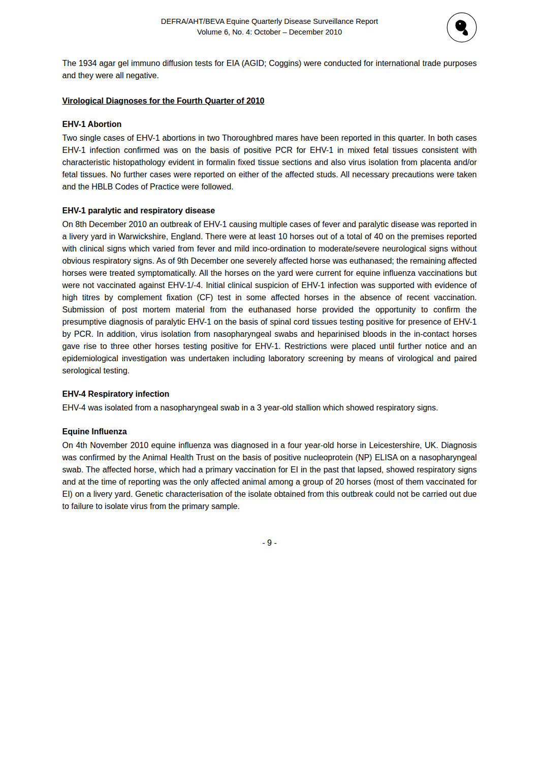DEFRA/AHT/BEVA Equine Quarterly Disease Surveillance Report
Volume 6, No. 4: October – December 2010
The 1934 agar gel immuno diffusion tests for EIA (AGID; Coggins) were conducted for international trade purposes and they were all negative.
Virological Diagnoses for the Fourth Quarter of 2010
EHV-1 Abortion
Two single cases of EHV-1 abortions in two Thoroughbred mares have been reported in this quarter. In both cases EHV-1 infection confirmed was on the basis of positive PCR for EHV-1 in mixed fetal tissues consistent with characteristic histopathology evident in formalin fixed tissue sections and also virus isolation from placenta and/or fetal tissues. No further cases were reported on either of the affected studs. All necessary precautions were taken and the HBLB Codes of Practice were followed.
EHV-1 paralytic and respiratory disease
On 8th December 2010 an outbreak of EHV-1 causing multiple cases of fever and paralytic disease was reported in a livery yard in Warwickshire, England. There were at least 10 horses out of a total of 40 on the premises reported with clinical signs which varied from fever and mild inco-ordination to moderate/severe neurological signs without obvious respiratory signs. As of 9th December one severely affected horse was euthanased; the remaining affected horses were treated symptomatically. All the horses on the yard were current for equine influenza vaccinations but were not vaccinated against EHV-1/-4. Initial clinical suspicion of EHV-1 infection was supported with evidence of high titres by complement fixation (CF) test in some affected horses in the absence of recent vaccination. Submission of post mortem material from the euthanased horse provided the opportunity to confirm the presumptive diagnosis of paralytic EHV-1 on the basis of spinal cord tissues testing positive for presence of EHV-1 by PCR. In addition, virus isolation from nasopharyngeal swabs and heparinised bloods in the in-contact horses gave rise to three other horses testing positive for EHV-1. Restrictions were placed until further notice and an epidemiological investigation was undertaken including laboratory screening by means of virological and paired serological testing.
EHV-4 Respiratory infection
EHV-4 was isolated from a nasopharyngeal swab in a 3 year-old stallion which showed respiratory signs.
Equine Influenza
On 4th November 2010 equine influenza was diagnosed in a four year-old horse in Leicestershire, UK. Diagnosis was confirmed by the Animal Health Trust on the basis of positive nucleoprotein (NP) ELISA on a nasopharyngeal swab. The affected horse, which had a primary vaccination for EI in the past that lapsed, showed respiratory signs and at the time of reporting was the only affected animal among a group of 20 horses (most of them vaccinated for EI) on a livery yard. Genetic characterisation of the isolate obtained from this outbreak could not be carried out due to failure to isolate virus from the primary sample.
- 9 -